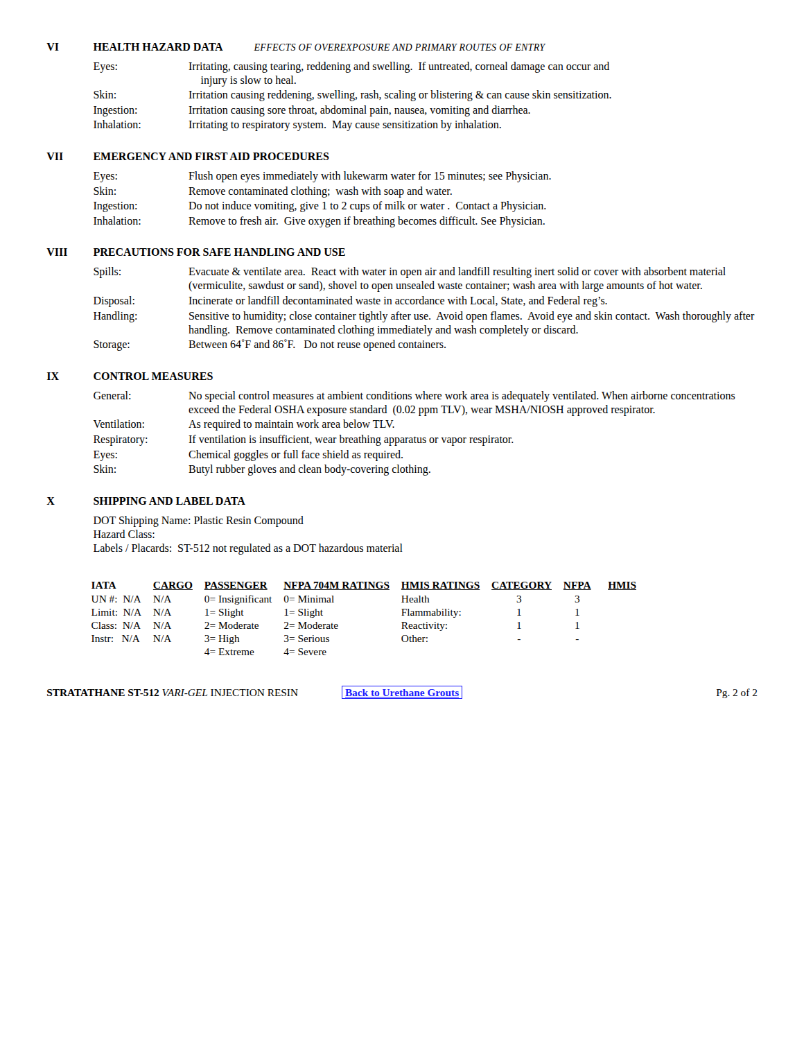VI HEALTH HAZARD DATA EFFECTS OF OVEREXPOSURE AND PRIMARY ROUTES OF ENTRY
Eyes:
Irritating, causing tearing, reddening and swelling. If untreated, corneal damage can occur and injury is slow to heal.
Skin:
Irritation causing reddening, swelling, rash, scaling or blistering & can cause skin sensitization.
Ingestion:
Irritation causing sore throat, abdominal pain, nausea, vomiting and diarrhea.
Inhalation:
Irritating to respiratory system. May cause sensitization by inhalation.
VII EMERGENCY AND FIRST AID PROCEDURES
Eyes:
Flush open eyes immediately with lukewarm water for 15 minutes; see Physician.
Skin:
Remove contaminated clothing; wash with soap and water.
Ingestion:
Do not induce vomiting, give 1 to 2 cups of milk or water . Contact a Physician.
Inhalation:
Remove to fresh air. Give oxygen if breathing becomes difficult. See Physician.
VIII PRECAUTIONS FOR SAFE HANDLING AND USE
Spills:
Evacuate & ventilate area. React with water in open air and landfill resulting inert solid or cover with absorbent material (vermiculite, sawdust or sand), shovel to open unsealed waste container; wash area with large amounts of hot water.
Disposal:
Incinerate or landfill decontaminated waste in accordance with Local, State, and Federal reg’s.
Handling:
Sensitive to humidity; close container tightly after use. Avoid open flames. Avoid eye and skin contact. Wash thoroughly after handling. Remove contaminated clothing immediately and wash completely or discard.
Storage:
Between 64˚F and 86˚F. Do not reuse opened containers.
IX CONTROL MEASURES
General:
No special control measures at ambient conditions where work area is adequately ventilated. When airborne concentrations exceed the Federal OSHA exposure standard (0.02 ppm TLV), wear MSHA/NIOSH approved respirator.
Ventilation:
As required to maintain work area below TLV.
Respiratory:
If ventilation is insufficient, wear breathing apparatus or vapor respirator.
Eyes:
Chemical goggles or full face shield as required.
Skin:
Butyl rubber gloves and clean body-covering clothing.
X SHIPPING AND LABEL DATA
DOT Shipping Name: Plastic Resin Compound
Hazard Class:
Labels / Placards: ST-512 not regulated as a DOT hazardous material
| IATA | CARGO | PASSENGER | NFPA 704M RATINGS | HMIS RATINGS | CATEGORY | NFPA | HMIS |
| --- | --- | --- | --- | --- | --- | --- | --- |
| UN #: N/A | N/A | 0= Insignificant | 0= Minimal | Health | 3 | 3 | |
| Limit: N/A | N/A | 1= Slight | 1= Slight | Flammability: | 1 | 1 | |
| Class: N/A | N/A | 2= Moderate | 2= Moderate | Reactivity: | 1 | 1 | |
| Instr: N/A | N/A | 3= High | 3= Serious | Other: | - | - | |
| | | 4= Extreme | 4= Severe | | | | |
STRATATHANE ST-512 VARI-GEL INJECTION RESIN
Back to Urethane Grouts
Pg. 2 of 2